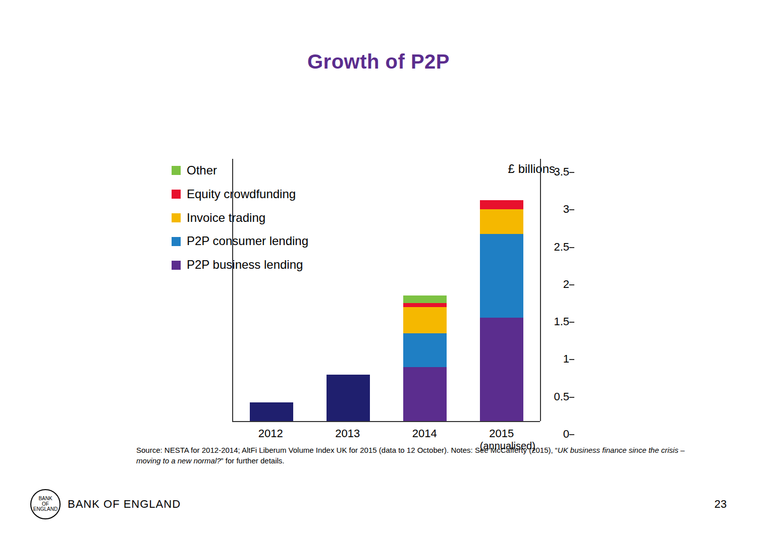Growth of P2P
Other
Equity crowdfunding
Invoice trading
P2P consumer lending
P2P business lending
£ billions
3.5 3 2.5 2 1.5 1 0.5 0
2012
2013
2014
2015(annualised)
Source: NESTA for 2012-2014; AltFi Liberum Volume Index UK for 2015 (data to 12 October). Notes: See McCafferty (2015), “UK business finance since the crisis – moving to a new normal?” for further details.
BANK
OF
ENGLAND
BANK OF ENGLAND
23